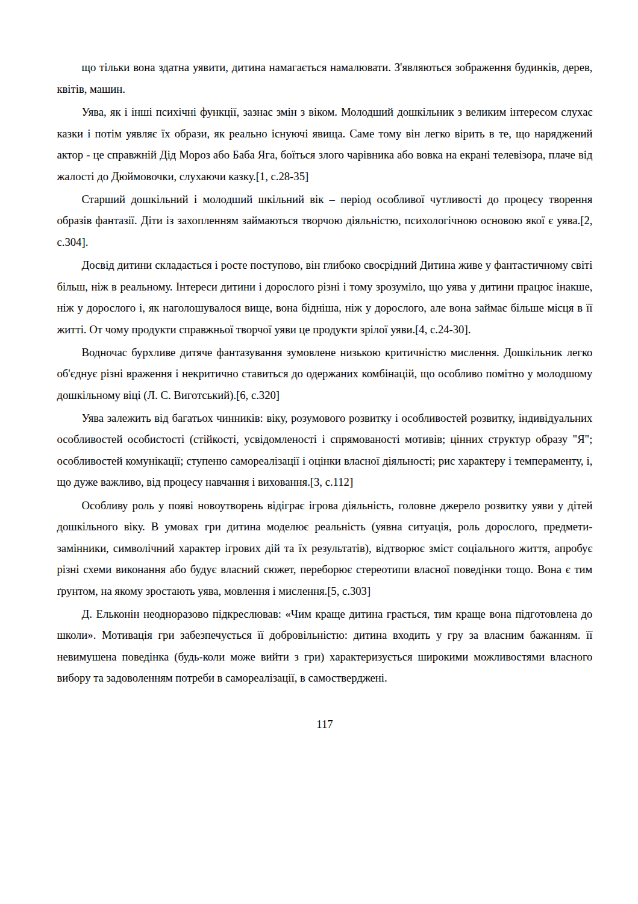що тільки вона здатна уявити, дитина намагається намалювати. З'являються зображення будинків, дерев, квітів, машин.
Уява, як і інші психічні функції, зазнає змін з віком. Молодший дошкільник з великим інтересом слухає казки і потім уявляє їх образи, як реально існуючі явища. Саме тому він легко вірить в те, що наряджений актор - це справжній Дід Мороз або Баба Яга, боїться злого чарівника або вовка на екрані телевізора, плаче від жалості до Дюймовочки, слухаючи казку.[1, с.28-35]
Старший дошкільний і молодший шкільний вік – період особливої чутливості до процесу творення образів фантазії. Діти із захопленням займаються творчою діяльністю, психологічною основою якої є уява.[2, с.304].
Досвід дитини складається і росте поступово, він глибоко своєрідний Дитина живе у фантастичному світі більш, ніж в реальному. Інтереси дитини і дорослого різні і тому зрозуміло, що уява у дитини працює інакше, ніж у дорослого і, як наголошувалося вище, вона бідніша, ніж у дорослого, але вона займає більше місця в її житті. От чому продукти справжньої творчої уяви це продукти зрілої уяви.[4, с.24-30].
Водночас бурхливе дитяче фантазування зумовлене низькою критичністю мислення. Дошкільник легко об'єднує різні враження і некритично ставиться до одержаних комбінацій, що особливо помітно у молодшому дошкільному віці (Л. С. Виготський).[6, с.320]
Уява залежить від багатьох чинників: віку, розумового розвитку і особливостей розвитку, індивідуальних особливостей особистості (стійкості, усвідомленості і спрямованості мотивів; цінних структур образу "Я"; особливостей комунікації; ступеню самореалізації і оцінки власної діяльності; рис характеру і темпераменту, і, що дуже важливо, від процесу навчання і виховання.[3, с.112]
Особливу роль у появі новоутворень відіграє ігрова діяльність, головне джерело розвитку уяви у дітей дошкільного віку. В умовах гри дитина моделює реальність (уявна ситуація, роль дорослого, предмети-замінники, символічний характер ігрових дій та їх результатів), відтворює зміст соціального життя, апробує різні схеми виконання або будує власний сюжет, переборює стереотипи власної поведінки тощо. Вона є тим ґрунтом, на якому зростають уява, мовлення і мислення.[5, с.303]
Д. Ельконін неодноразово підкреслював: «Чим краще дитина грається, тим краще вона підготовлена до школи». Мотивація гри забезпечується її добровільністю: дитина входить у гру за власним бажанням. її невимушена поведінка (будь-коли може вийти з гри) характеризується широкими можливостями власного вибору та задоволенням потреби в самореалізації, в самостверджені.
117